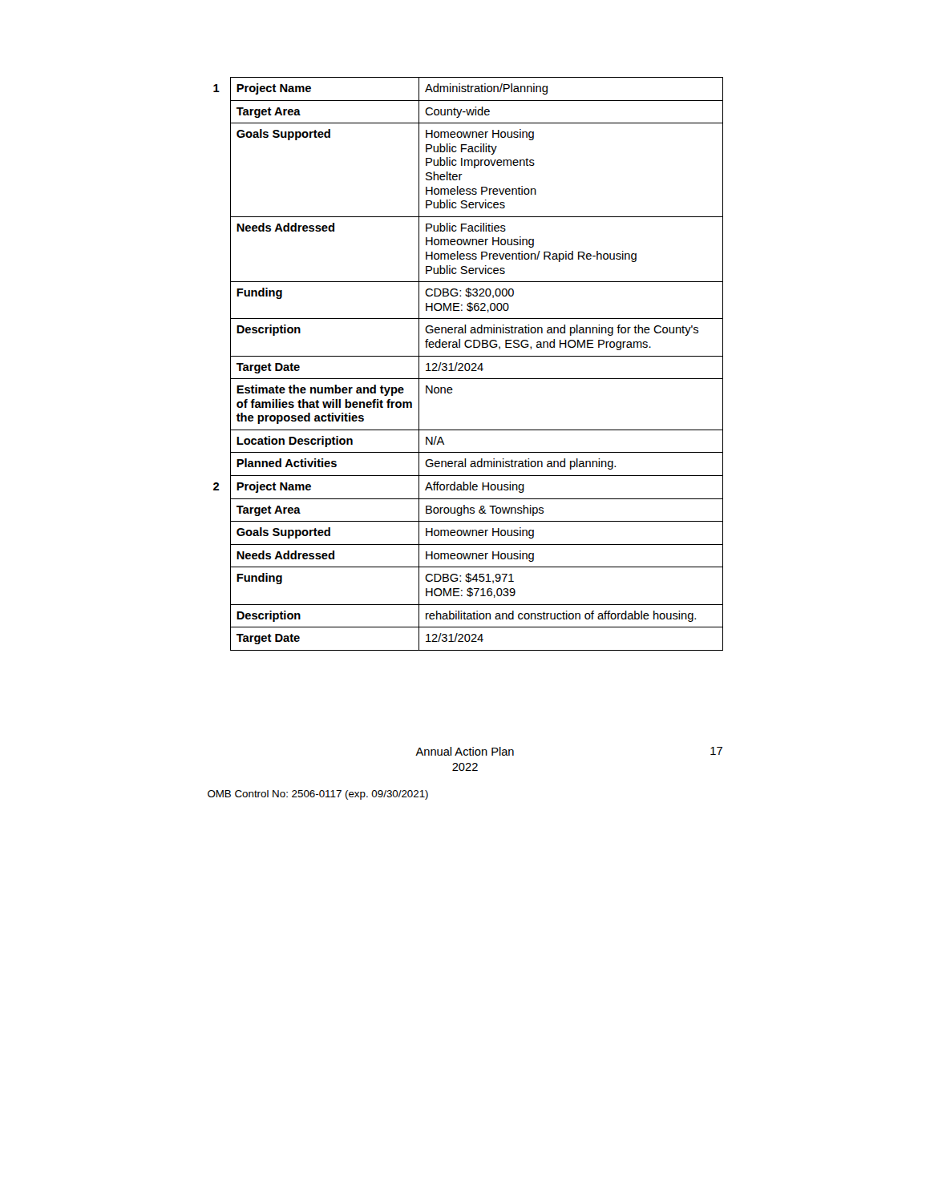| 1 | Project Name | Administration/Planning |
| Target Area | County-wide |
| Goals Supported | Homeowner Housing Public Facility Public Improvements Shelter Homeless Prevention Public Services |
| Needs Addressed | Public Facilities Homeowner Housing Homeless Prevention/ Rapid Re-housing Public Services |
| Funding | CDBG: $320,000 HOME: $62,000 |
| Description | General administration and planning for the County's federal CDBG, ESG, and HOME Programs. |
| Target Date | 12/31/2024 |
| Estimate the number and type of families that will benefit from the proposed activities | None |
| Location Description | N/A |
| | Planned Activities | General administration and planning. |
| 2 | Project Name | Affordable Housing |
| Target Area | Boroughs & Townships |
| Goals Supported | Homeowner Housing |
| Needs Addressed | Homeowner Housing |
| Funding | CDBG: $451,971 HOME: $716,039 |
| Description | rehabilitation and construction of affordable housing. |
| | Target Date | 12/31/2024 |
Annual Action Plan
2022
17
OMB Control No: 2506-0117 (exp. 09/30/2021)